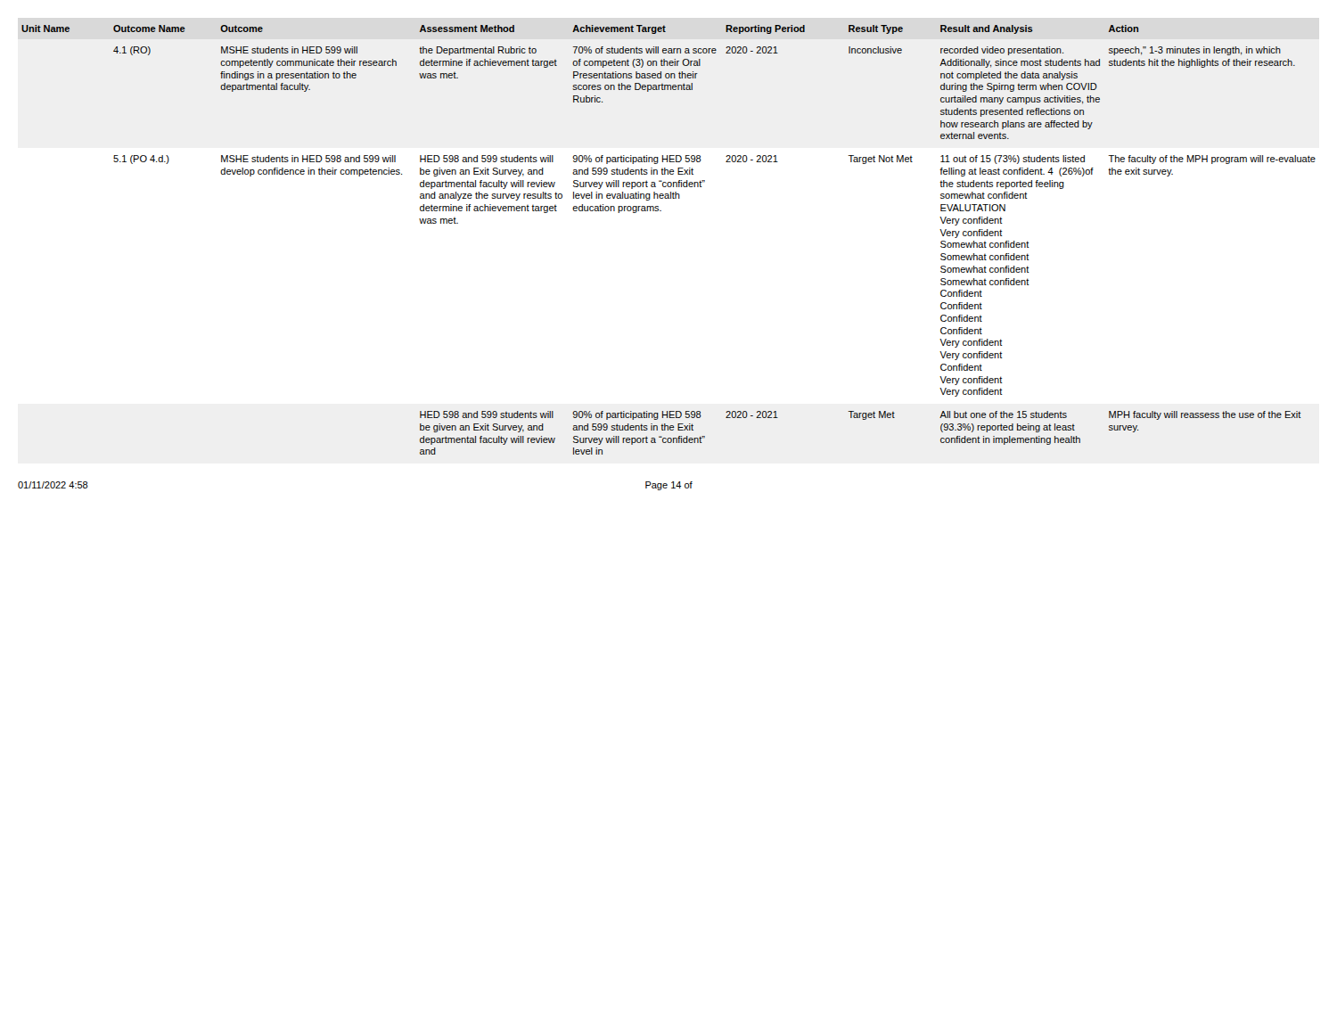| Unit Name | Outcome Name | Outcome | Assessment Method | Achievement Target | Reporting Period | Result Type | Result and Analysis | Action |
| --- | --- | --- | --- | --- | --- | --- | --- | --- |
| | 4.1 (RO) | MSHE students in HED 599 will competently communicate their research findings in a presentation to the departmental faculty. | the Departmental Rubric to determine if achievement target was met. | 70% of students will earn a score of competent (3) on their Oral Presentations based on their scores on the Departmental Rubric. | 2020 - 2021 | Inconclusive | recorded video presentation. Additionally, since most students had not completed the data analysis during the Spirng term when COVID curtailed many campus activities, the students presented reflections on how research plans are affected by external events. | speech," 1-3 minutes in length, in which students hit the highlights of their research. |
| | 5.1 (PO 4.d.) | MSHE students in HED 598 and 599 will develop confidence in their competencies. | HED 598 and 599 students will be given an Exit Survey, and departmental faculty will review and analyze the survey results to determine if achievement target was met. | 90% of participating HED 598 and 599 students in the Exit Survey will report a “confident” level in evaluating health education programs. | 2020 - 2021 | Target Not Met | 11 out of 15 (73%) students listed felling at least confident. 4 (26%)of the students reported feeling somewhat confident EVALUTATION Very confident Very confident Somewhat confident Somewhat confident Somewhat confident Somewhat confident Confident Confident Confident Confident Very confident Very confident Confident Very confident Very confident | The faculty of the MPH program will re-evaluate the exit survey. |
| | | | HED 598 and 599 students will be given an Exit Survey, and departmental faculty will review and | 90% of participating HED 598 and 599 students in the Exit Survey will report a “confident” level in | 2020 - 2021 | Target Met | All but one of the 15 students (93.3%) reported being at least confident in implementing health | MPH faculty will reassess the use of the Exit survey. |
01/11/2022 4:58 Page 14 of